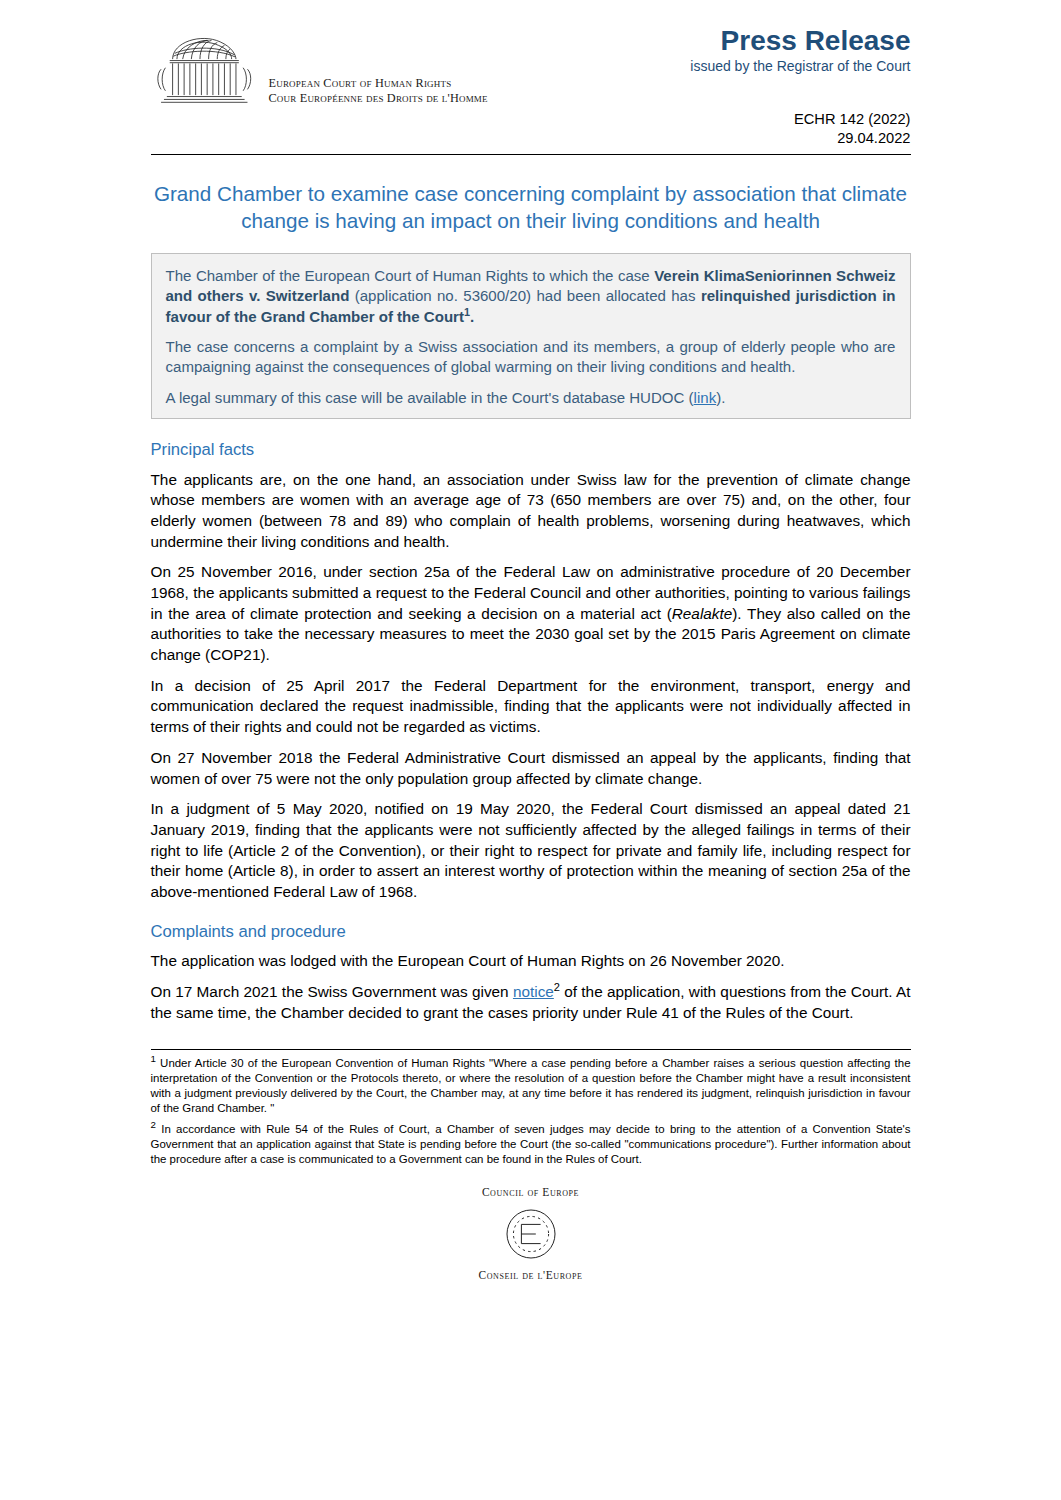European Court of Human Rights
Cour Européenne des Droits de l'Homme
Press Release
issued by the Registrar of the Court
ECHR 142 (2022)
29.04.2022
Grand Chamber to examine case concerning complaint by association that climate change is having an impact on their living conditions and health
The Chamber of the European Court of Human Rights to which the case Verein KlimaSeniorinnen Schweiz and others v. Switzerland (application no. 53600/20) had been allocated has relinquished jurisdiction in favour of the Grand Chamber of the Court1.
The case concerns a complaint by a Swiss association and its members, a group of elderly people who are campaigning against the consequences of global warming on their living conditions and health.
A legal summary of this case will be available in the Court's database HUDOC (link).
Principal facts
The applicants are, on the one hand, an association under Swiss law for the prevention of climate change whose members are women with an average age of 73 (650 members are over 75) and, on the other, four elderly women (between 78 and 89) who complain of health problems, worsening during heatwaves, which undermine their living conditions and health.
On 25 November 2016, under section 25a of the Federal Law on administrative procedure of 20 December 1968, the applicants submitted a request to the Federal Council and other authorities, pointing to various failings in the area of climate protection and seeking a decision on a material act (Realakte). They also called on the authorities to take the necessary measures to meet the 2030 goal set by the 2015 Paris Agreement on climate change (COP21).
In a decision of 25 April 2017 the Federal Department for the environment, transport, energy and communication declared the request inadmissible, finding that the applicants were not individually affected in terms of their rights and could not be regarded as victims.
On 27 November 2018 the Federal Administrative Court dismissed an appeal by the applicants, finding that women of over 75 were not the only population group affected by climate change.
In a judgment of 5 May 2020, notified on 19 May 2020, the Federal Court dismissed an appeal dated 21 January 2019, finding that the applicants were not sufficiently affected by the alleged failings in terms of their right to life (Article 2 of the Convention), or their right to respect for private and family life, including respect for their home (Article 8), in order to assert an interest worthy of protection within the meaning of section 25a of the above-mentioned Federal Law of 1968.
Complaints and procedure
The application was lodged with the European Court of Human Rights on 26 November 2020.
On 17 March 2021 the Swiss Government was given notice2 of the application, with questions from the Court. At the same time, the Chamber decided to grant the cases priority under Rule 41 of the Rules of the Court.
1 Under Article 30 of the European Convention of Human Rights "Where a case pending before a Chamber raises a serious question affecting the interpretation of the Convention or the Protocols thereto, or where the resolution of a question before the Chamber might have a result inconsistent with a judgment previously delivered by the Court, the Chamber may, at any time before it has rendered its judgment, relinquish jurisdiction in favour of the Grand Chamber. "
2 In accordance with Rule 54 of the Rules of Court, a Chamber of seven judges may decide to bring to the attention of a Convention State's Government that an application against that State is pending before the Court (the so-called "communications procedure"). Further information about the procedure after a case is communicated to a Government can be found in the Rules of Court.
Council of Europe
Conseil de l'Europe